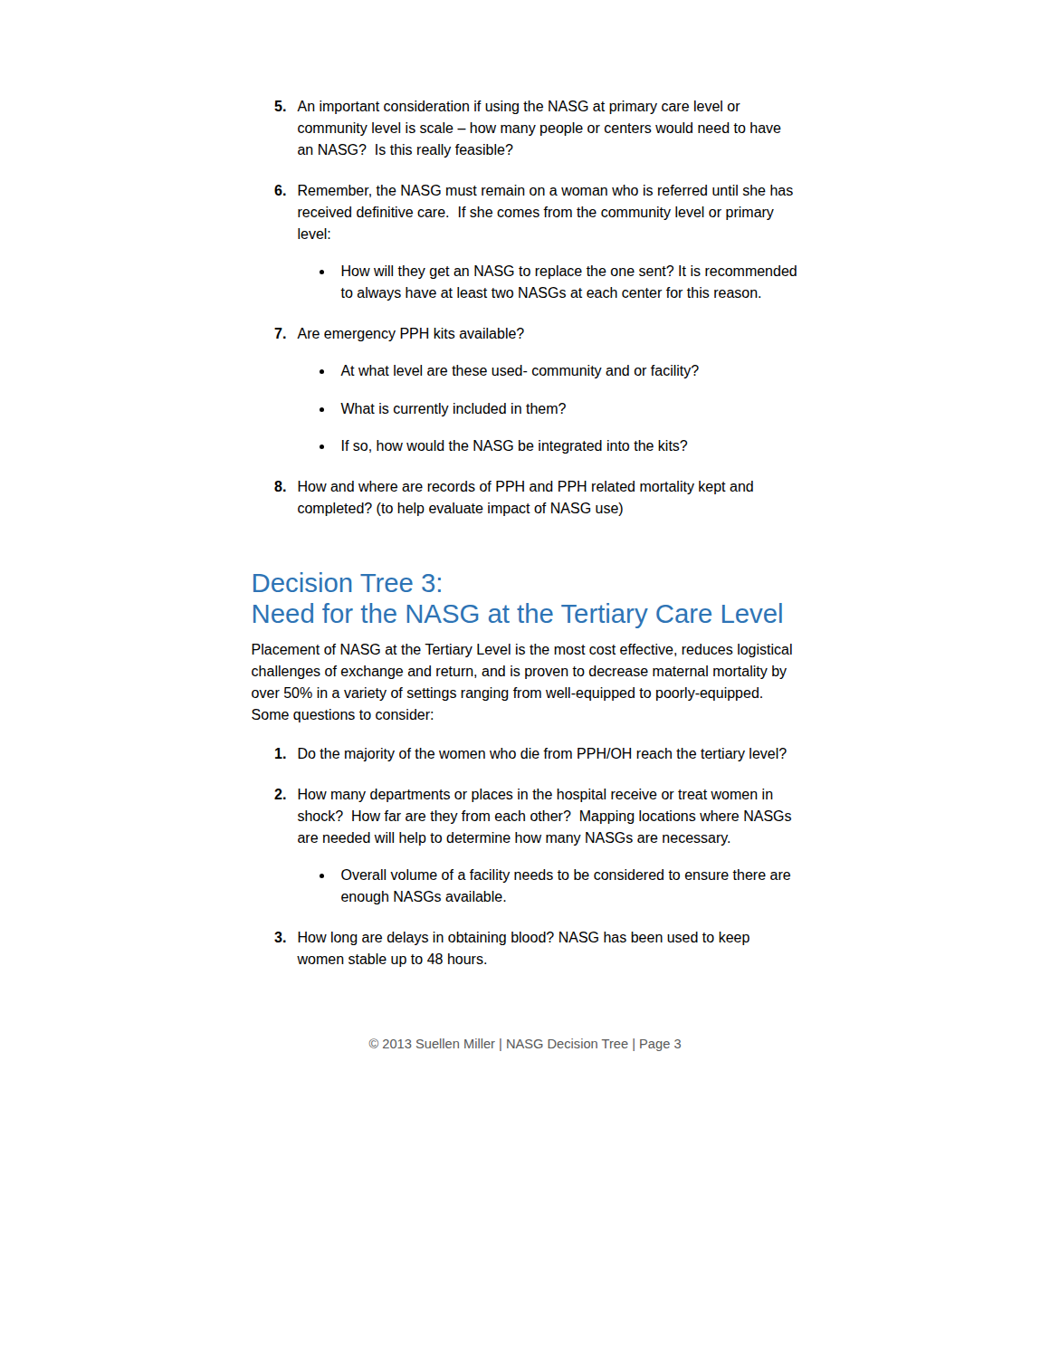An important consideration if using the NASG at primary care level or community level is scale – how many people or centers would need to have an NASG? Is this really feasible?
Remember, the NASG must remain on a woman who is referred until she has received definitive care. If she comes from the community level or primary level:
How will they get an NASG to replace the one sent? It is recommended to always have at least two NASGs at each center for this reason.
Are emergency PPH kits available?
At what level are these used- community and or facility?
What is currently included in them?
If so, how would the NASG be integrated into the kits?
How and where are records of PPH and PPH related mortality kept and completed? (to help evaluate impact of NASG use)
Decision Tree 3:Need for the NASG at the Tertiary Care Level
Placement of NASG at the Tertiary Level is the most cost effective, reduces logistical challenges of exchange and return, and is proven to decrease maternal mortality by over 50% in a variety of settings ranging from well-equipped to poorly-equipped. Some questions to consider:
Do the majority of the women who die from PPH/OH reach the tertiary level?
How many departments or places in the hospital receive or treat women in shock? How far are they from each other? Mapping locations where NASGs are needed will help to determine how many NASGs are necessary.
Overall volume of a facility needs to be considered to ensure there are enough NASGs available.
How long are delays in obtaining blood? NASG has been used to keep women stable up to 48 hours.
© 2013 Suellen Miller | NASG Decision Tree | Page 3